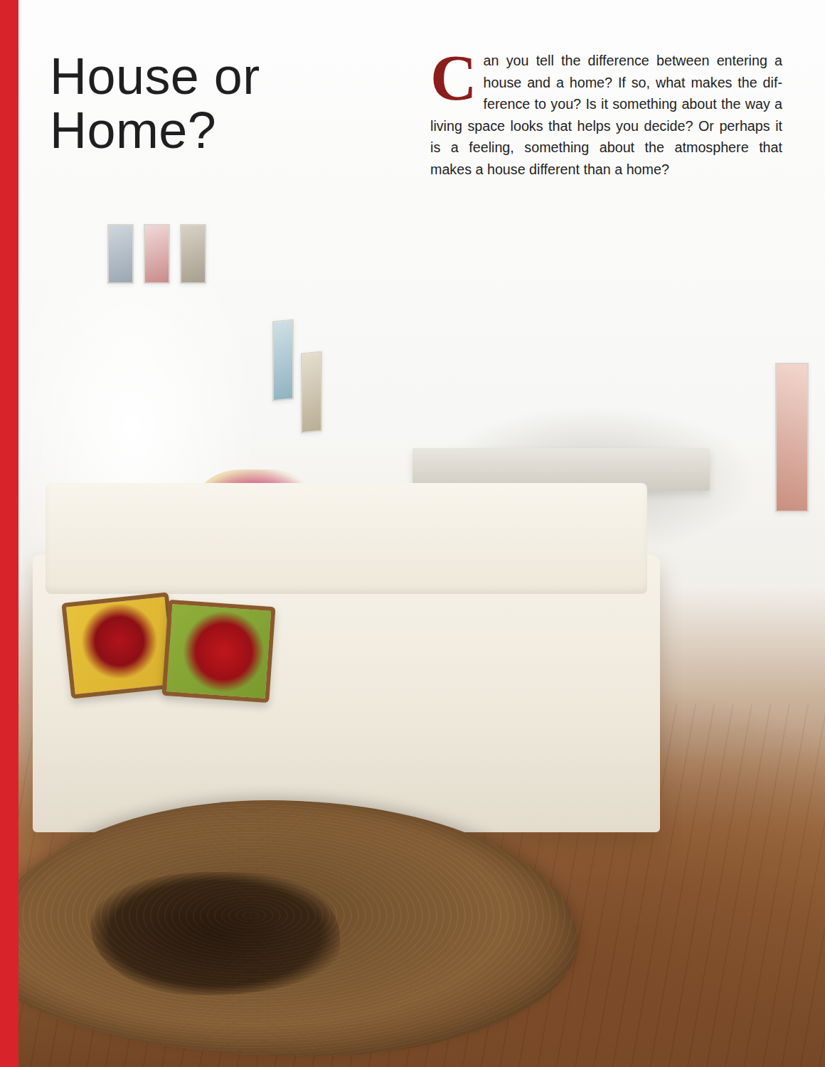House or Home?
Can you tell the difference between entering a house and a home? If so, what makes the difference to you? Is it something about the way a living space looks that helps you decide? Or perhaps it is a feeling, something about the atmosphere that makes a house different than a home?